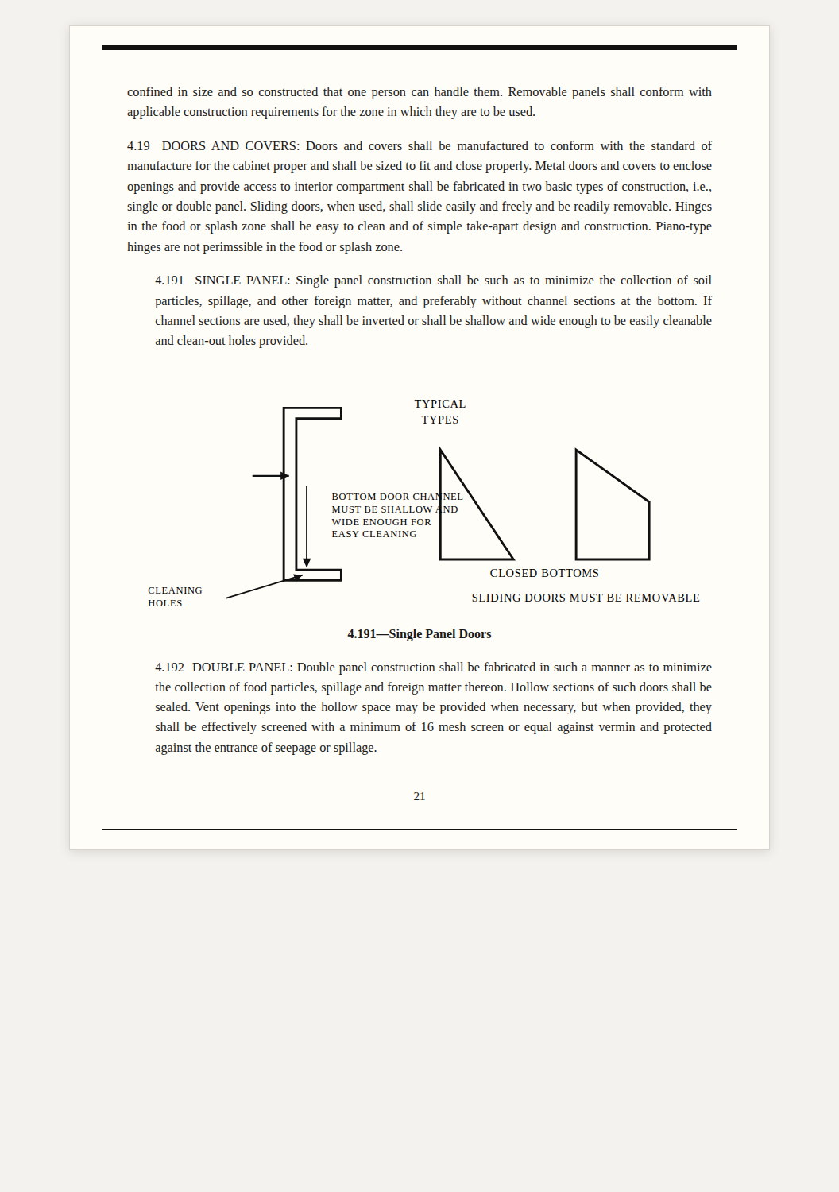confined in size and so constructed that one person can handle them. Removable panels shall conform with applicable construction requirements for the zone in which they are to be used.
4.19 DOORS AND COVERS: Doors and covers shall be manufactured to conform with the standard of manufacture for the cabinet proper and shall be sized to fit and close properly. Metal doors and covers to enclose openings and provide access to interior compartment shall be fabricated in two basic types of construction, i.e., single or double panel. Sliding doors, when used, shall slide easily and freely and be readily removable. Hinges in the food or splash zone shall be easy to clean and of simple take-apart design and construction. Piano-type hinges are not perimssible in the food or splash zone.
4.191 SINGLE PANEL: Single panel construction shall be such as to minimize the collection of soil particles, spillage, and other foreign matter, and preferably without channel sections at the bottom. If channel sections are used, they shall be inverted or shall be shallow and wide enough to be easily cleanable and clean-out holes provided.
TYPICAL TYPES BOTTOM DOOR CHANNEL MUST BE SHALLOW AND WIDE ENOUGH FOR EASY CLEANING CLOSED BOTTOMS SLIDING DOORS MUST BE REMOVABLE CLEANING HOLES
4.191—Single Panel Doors
4.192 DOUBLE PANEL: Double panel construction shall be fabricated in such a manner as to minimize the collection of food particles, spillage and foreign matter thereon. Hollow sections of such doors shall be sealed. Vent openings into the hollow space may be provided when necessary, but when provided, they shall be effectively screened with a minimum of 16 mesh screen or equal against vermin and protected against the entrance of seepage or spillage.
21